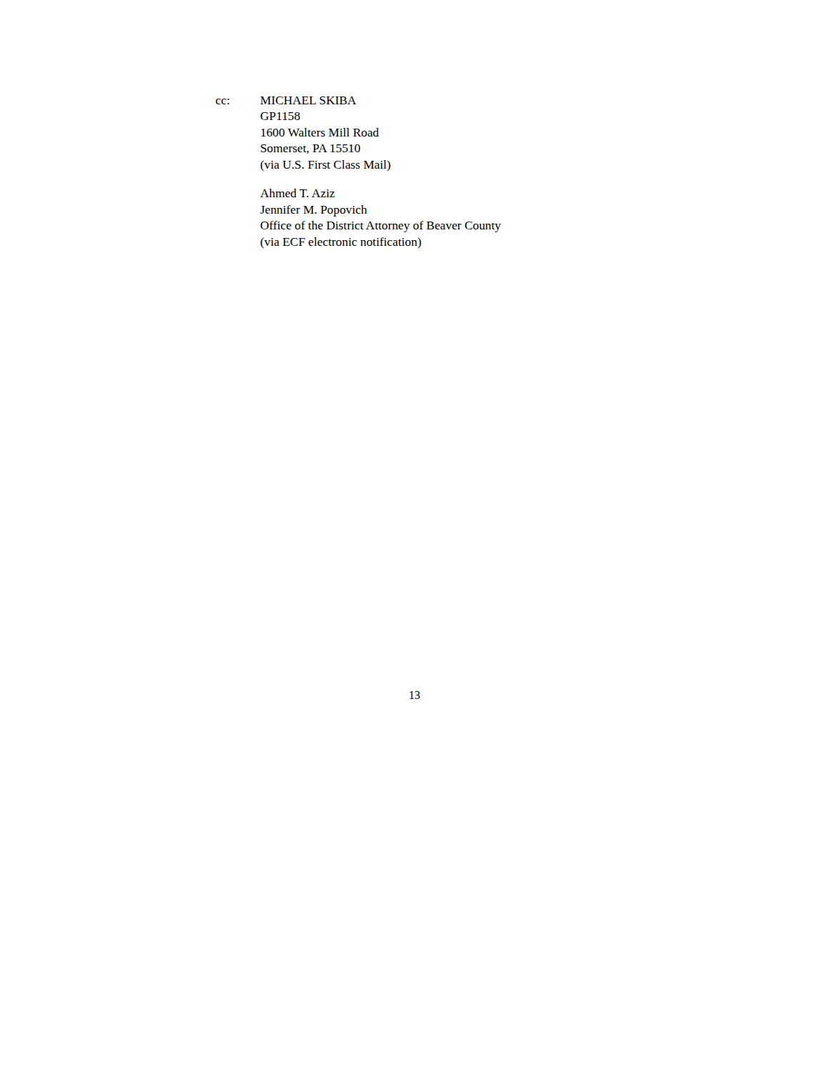cc:
MICHAEL SKIBA GP1158 1600 Walters Mill Road Somerset, PA 15510 (via U.S. First Class Mail)
Ahmed T. Aziz Jennifer M. Popovich Office of the District Attorney of Beaver County (via ECF electronic notification)
13